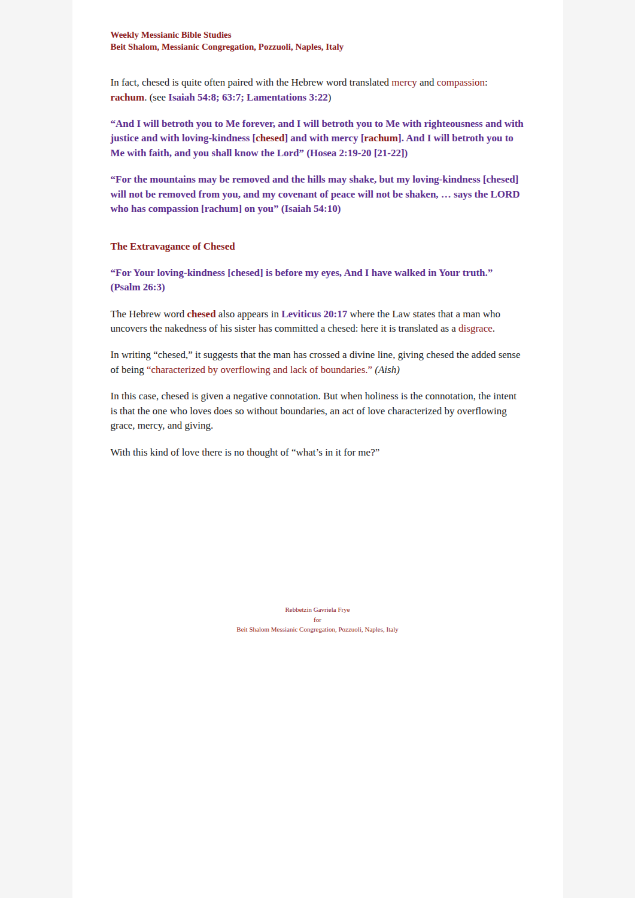Weekly Messianic Bible Studies
Beit Shalom, Messianic Congregation, Pozzuoli, Naples, Italy
In fact, chesed is quite often paired with the Hebrew word translated mercy and compassion: rachum. (see Isaiah 54:8; 63:7; Lamentations 3:22)
“And I will betroth you to Me forever, and I will betroth you to Me with righteousness and with justice and with loving-kindness [chesed] and with mercy [rachum]. And I will betroth you to Me with faith, and you shall know the Lord” (Hosea 2:19-20 [21-22])
“For the mountains may be removed and the hills may shake, but my loving-kindness [chesed] will not be removed from you, and my covenant of peace will not be shaken, … says the LORD who has compassion [rachum] on you” (Isaiah 54:10)
The Extravagance of Chesed
“For Your loving-kindness [chesed] is before my eyes, And I have walked in Your truth.” (Psalm 26:3)
The Hebrew word chesed also appears in Leviticus 20:17 where the Law states that a man who uncovers the nakedness of his sister has committed a chesed: here it is translated as a disgrace.
In writing “chesed,” it suggests that the man has crossed a divine line, giving chesed the added sense of being “characterized by overflowing and lack of boundaries.” (Aish)
In this case, chesed is given a negative connotation. But when holiness is the connotation, the intent is that the one who loves does so without boundaries, an act of love characterized by overflowing grace, mercy, and giving.
With this kind of love there is no thought of “what’s in it for me?”
Rebbetzin Gavriela Frye
for
Beit Shalom Messianic Congregation, Pozzuoli, Naples, Italy